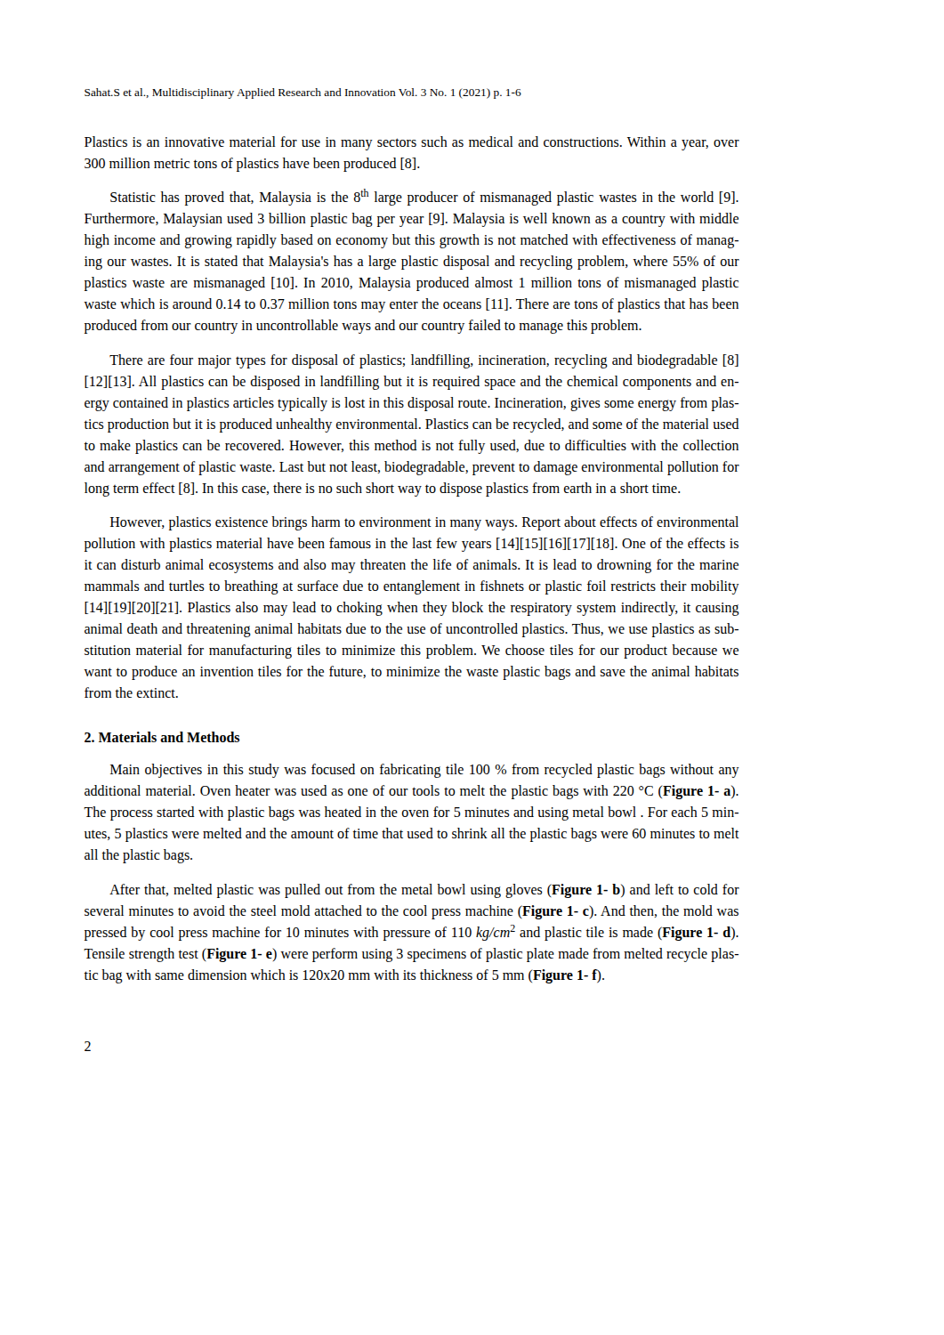Sahat.S et al., Multidisciplinary Applied Research and Innovation Vol. 3 No. 1 (2021) p. 1-6
Plastics is an innovative material for use in many sectors such as medical and constructions. Within a year, over 300 million metric tons of plastics have been produced [8].
Statistic has proved that, Malaysia is the 8th large producer of mismanaged plastic wastes in the world [9]. Furthermore, Malaysian used 3 billion plastic bag per year [9]. Malaysia is well known as a country with middle high income and growing rapidly based on economy but this growth is not matched with effectiveness of managing our wastes. It is stated that Malaysia's has a large plastic disposal and recycling problem, where 55% of our plastics waste are mismanaged [10]. In 2010, Malaysia produced almost 1 million tons of mismanaged plastic waste which is around 0.14 to 0.37 million tons may enter the oceans [11]. There are tons of plastics that has been produced from our country in uncontrollable ways and our country failed to manage this problem.
There are four major types for disposal of plastics; landfilling, incineration, recycling and biodegradable [8][12][13]. All plastics can be disposed in landfilling but it is required space and the chemical components and energy contained in plastics articles typically is lost in this disposal route. Incineration, gives some energy from plastics production but it is produced unhealthy environmental. Plastics can be recycled, and some of the material used to make plastics can be recovered. However, this method is not fully used, due to difficulties with the collection and arrangement of plastic waste. Last but not least, biodegradable, prevent to damage environmental pollution for long term effect [8]. In this case, there is no such short way to dispose plastics from earth in a short time.
However, plastics existence brings harm to environment in many ways. Report about effects of environmental pollution with plastics material have been famous in the last few years [14][15][16][17][18]. One of the effects is it can disturb animal ecosystems and also may threaten the life of animals. It is lead to drowning for the marine mammals and turtles to breathing at surface due to entanglement in fishnets or plastic foil restricts their mobility [14][19][20][21]. Plastics also may lead to choking when they block the respiratory system indirectly, it causing animal death and threatening animal habitats due to the use of uncontrolled plastics. Thus, we use plastics as substitution material for manufacturing tiles to minimize this problem. We choose tiles for our product because we want to produce an invention tiles for the future, to minimize the waste plastic bags and save the animal habitats from the extinct.
2. Materials and Methods
Main objectives in this study was focused on fabricating tile 100 % from recycled plastic bags without any additional material. Oven heater was used as one of our tools to melt the plastic bags with 220 °C (Figure 1- a). The process started with plastic bags was heated in the oven for 5 minutes and using metal bowl . For each 5 minutes, 5 plastics were melted and the amount of time that used to shrink all the plastic bags were 60 minutes to melt all the plastic bags.
After that, melted plastic was pulled out from the metal bowl using gloves (Figure 1- b) and left to cold for several minutes to avoid the steel mold attached to the cool press machine (Figure 1- c). And then, the mold was pressed by cool press machine for 10 minutes with pressure of 110 kg/cm2 and plastic tile is made (Figure 1- d). Tensile strength test (Figure 1- e) were perform using 3 specimens of plastic plate made from melted recycle plastic bag with same dimension which is 120x20 mm with its thickness of 5 mm (Figure 1- f).
2